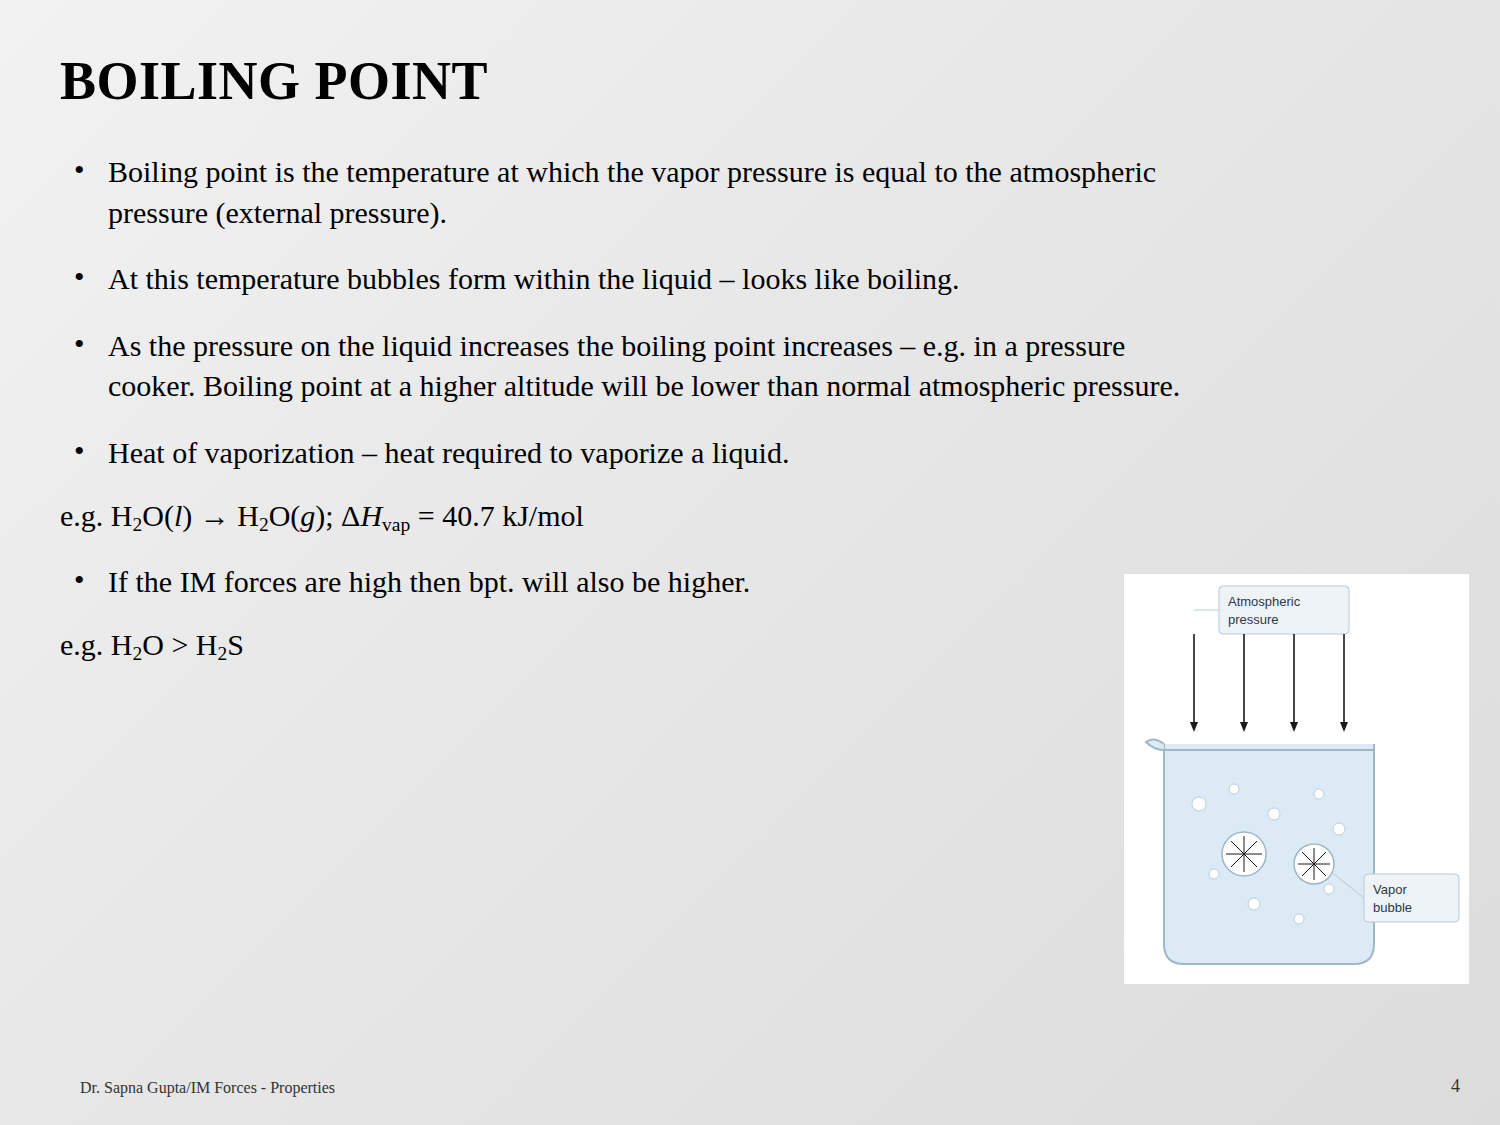BOILING POINT
Boiling point is the temperature at which the vapor pressure is equal to the atmospheric pressure (external pressure).
At this temperature bubbles form within the liquid – looks like boiling.
As the pressure on the liquid increases the boiling point increases – e.g. in a pressure cooker. Boiling point at a higher altitude will be lower than normal atmospheric pressure.
Heat of vaporization – heat required to vaporize a liquid.
e.g. H2O(l) → H2O(g); ΔHvap = 40.7 kJ/mol
If the IM forces are high then bpt. will also be higher.
e.g. H2O > H2S
Atmospheric pressure Vapor bubble
Dr. Sapna Gupta/IM Forces - Properties
4